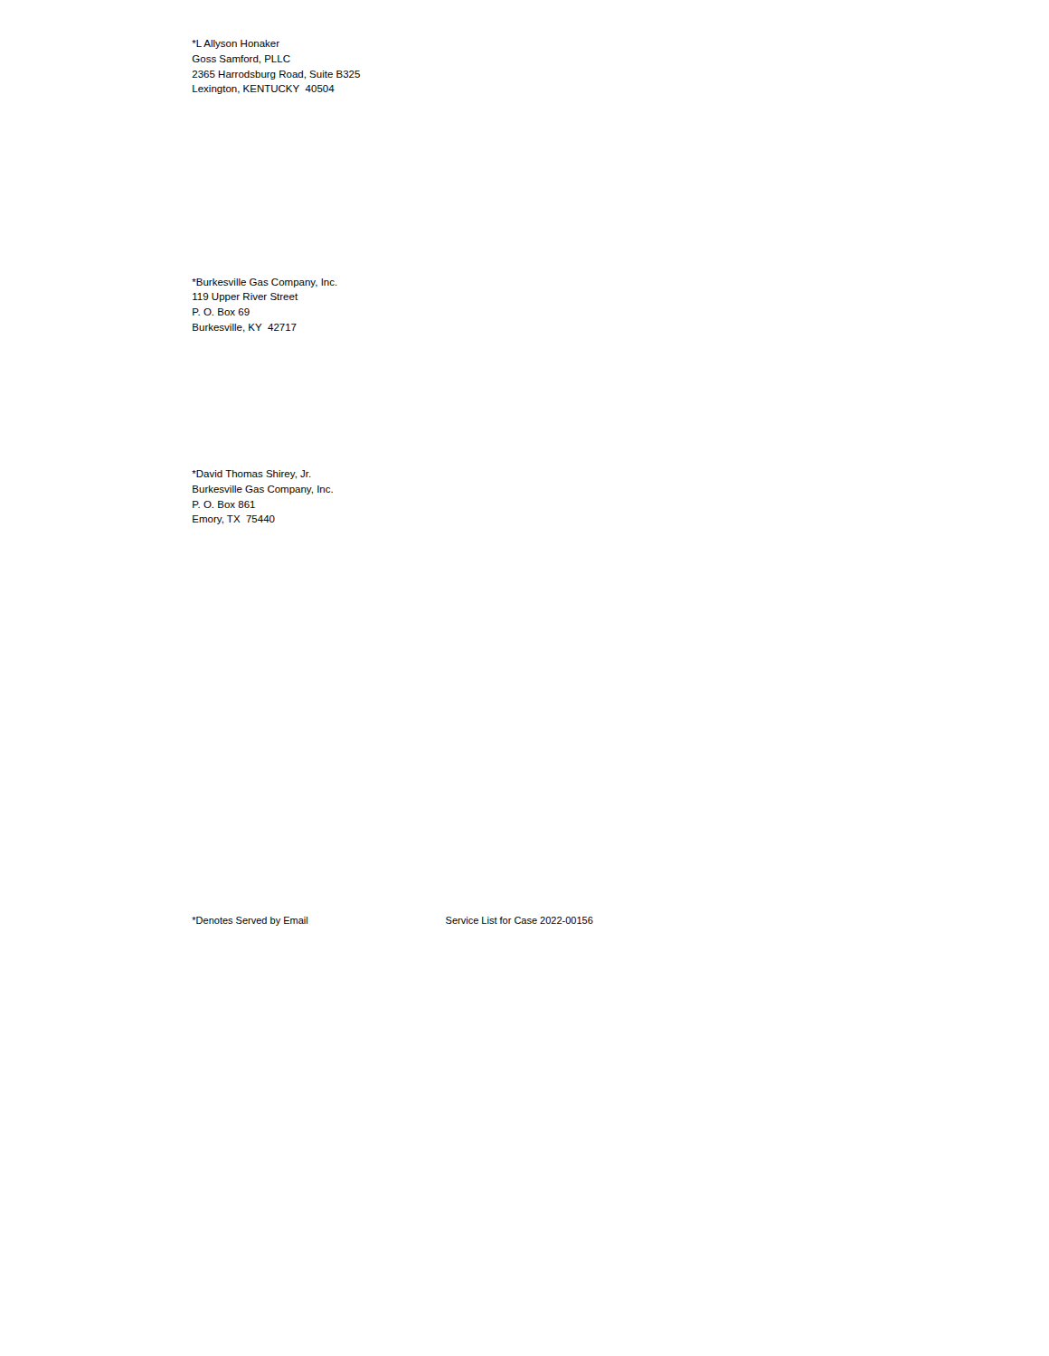*L Allyson Honaker
Goss Samford, PLLC
2365 Harrodsburg Road, Suite B325
Lexington, KENTUCKY 40504
*Burkesville Gas Company, Inc.
119 Upper River Street
P. O. Box 69
Burkesville, KY 42717
*David Thomas Shirey, Jr.
Burkesville Gas Company, Inc.
P. O. Box 861
Emory, TX 75440
*Denotes Served by Email Service List for Case 2022-00156